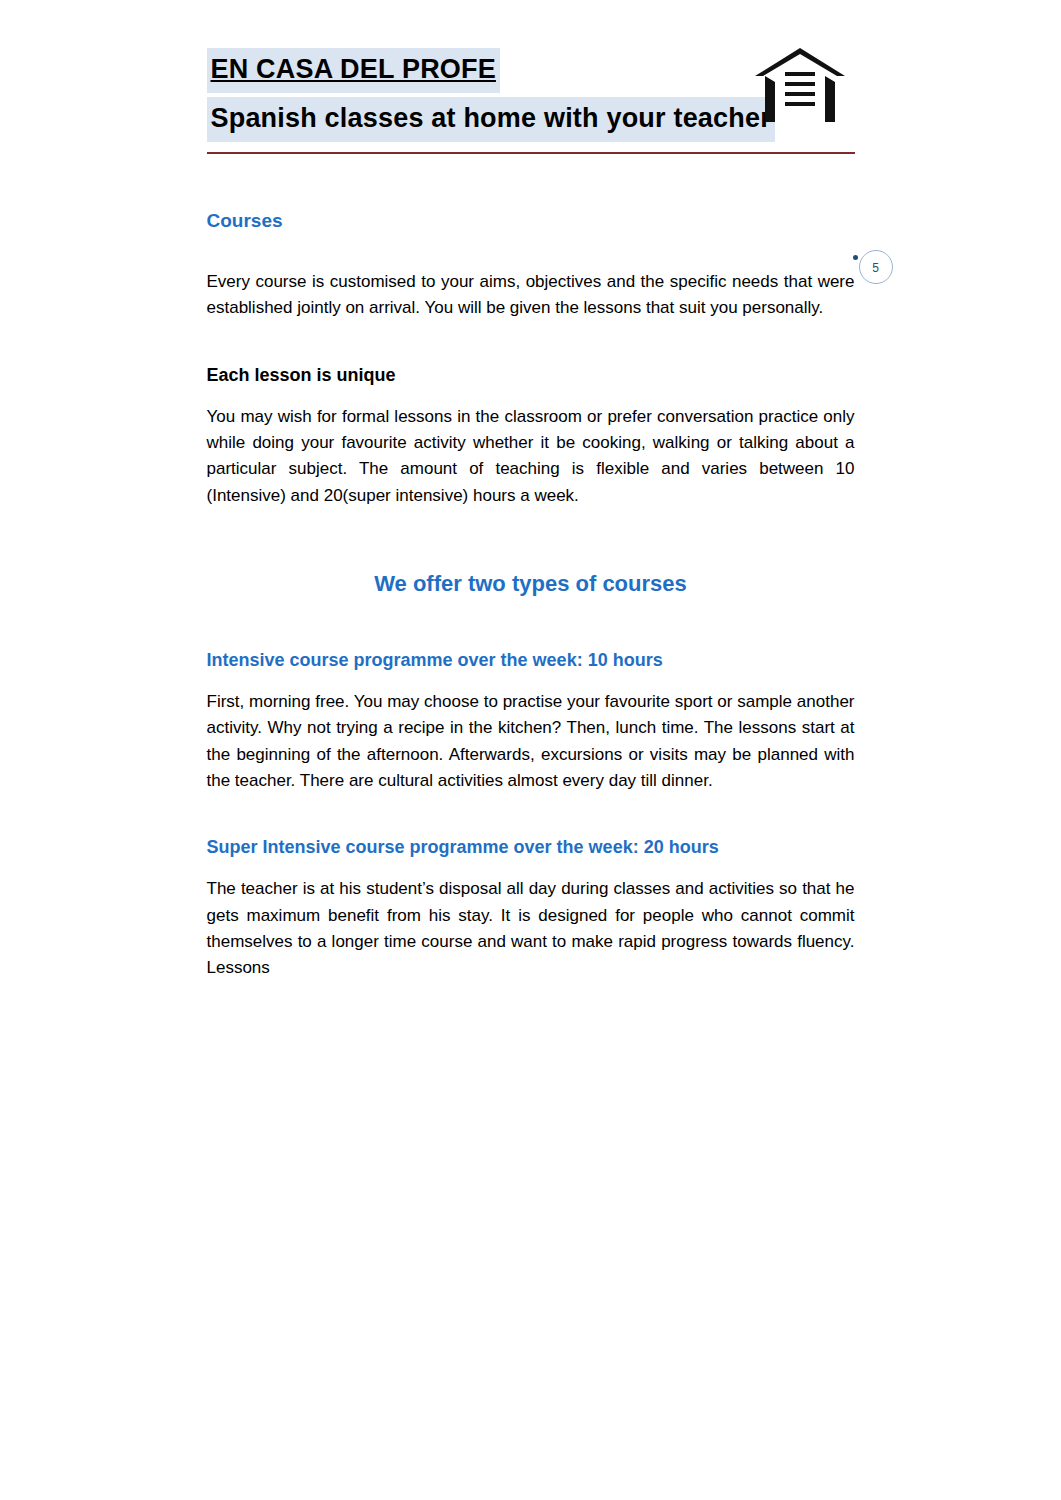EN CASA DEL PROFE
Spanish classes at home with your teacher
House logo
5
Courses
Every course is customised to your aims, objectives and the specific needs that were established jointly on arrival. You will be given the lessons that suit you personally.
Each lesson is unique
You may wish for formal lessons in the classroom or prefer conversation practice only while doing your favourite activity whether it be cooking, walking or talking about a particular subject. The amount of teaching is flexible and varies between 10 (Intensive) and 20(super intensive) hours a week.
We offer two types of courses
Intensive course programme over the week: 10 hours
First, morning free. You may choose to practise your favourite sport or sample another activity. Why not trying a recipe in the kitchen? Then, lunch time. The lessons start at the beginning of the afternoon. Afterwards, excursions or visits may be planned with the teacher. There are cultural activities almost every day till dinner.
Super Intensive course programme over the week: 20 hours
The teacher is at his student’s disposal all day during classes and activities so that he gets maximum benefit from his stay. It is designed for people who cannot commit themselves to a longer time course and want to make rapid progress towards fluency. Lessons